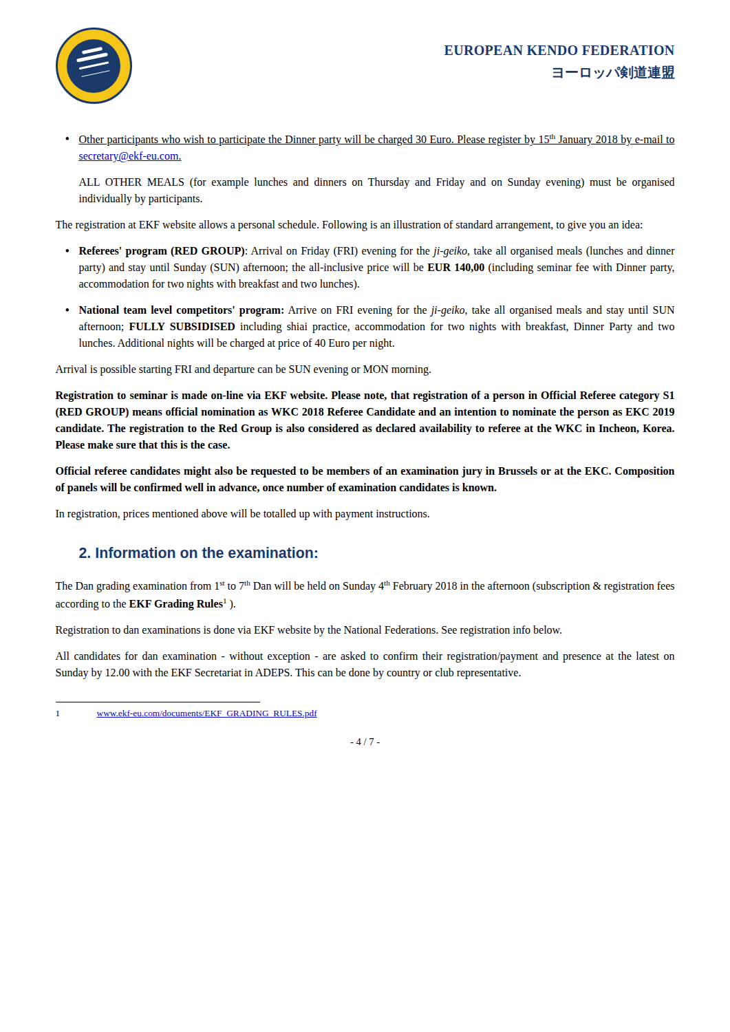EUROPEAN KENDO FEDERATION
ヨーロッパ剣道連盟
Other participants who wish to participate the Dinner party will be charged 30 Euro. Please register by 15th January 2018 by e-mail to secretary@ekf-eu.com.
ALL OTHER MEALS (for example lunches and dinners on Thursday and Friday and on Sunday evening) must be organised individually by participants.
The registration at EKF website allows a personal schedule. Following is an illustration of standard arrangement, to give you an idea:
Referees' program (RED GROUP): Arrival on Friday (FRI) evening for the ji-geiko, take all organised meals (lunches and dinner party) and stay until Sunday (SUN) afternoon; the all-inclusive price will be EUR 140,00 (including seminar fee with Dinner party, accommodation for two nights with breakfast and two lunches).
National team level competitors' program: Arrive on FRI evening for the ji-geiko, take all organised meals and stay until SUN afternoon; FULLY SUBSIDISED including shiai practice, accommodation for two nights with breakfast, Dinner Party and two lunches. Additional nights will be charged at price of 40 Euro per night.
Arrival is possible starting FRI and departure can be SUN evening or MON morning.
Registration to seminar is made on-line via EKF website. Please note, that registration of a person in Official Referee category S1 (RED GROUP) means official nomination as WKC 2018 Referee Candidate and an intention to nominate the person as EKC 2019 candidate. The registration to the Red Group is also considered as declared availability to referee at the WKC in Incheon, Korea. Please make sure that this is the case.
Official referee candidates might also be requested to be members of an examination jury in Brussels or at the EKC. Composition of panels will be confirmed well in advance, once number of examination candidates is known.
In registration, prices mentioned above will be totalled up with payment instructions.
2. Information on the examination:
The Dan grading examination from 1st to 7th Dan will be held on Sunday 4th February 2018 in the afternoon (subscription & registration fees according to the EKF Grading Rules1 ).
Registration to dan examinations is done via EKF website by the National Federations. See registration info below.
All candidates for dan examination - without exception - are asked to confirm their registration/payment and presence at the latest on Sunday by 12.00 with the EKF Secretariat in ADEPS. This can be done by country or club representative.
1 www.ekf-eu.com/documents/EKF_GRADING_RULES.pdf
- 4 / 7 -